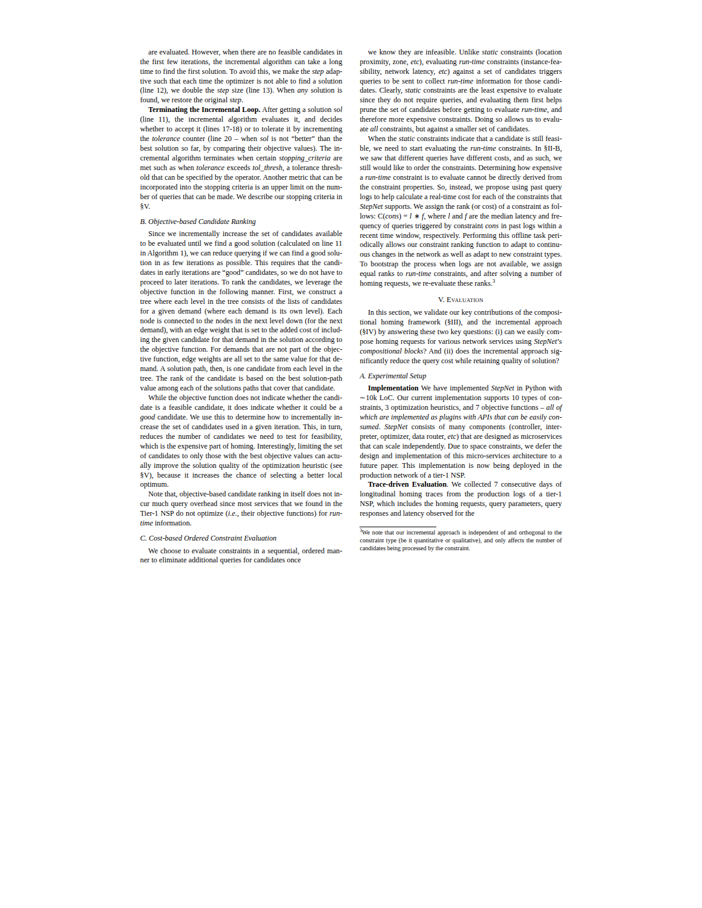are evaluated. However, when there are no feasible candidates in the first few iterations, the incremental algorithm can take a long time to find the first solution. To avoid this, we make the step adaptive such that each time the optimizer is not able to find a solution (line 12), we double the step size (line 13). When any solution is found, we restore the original step.
Terminating the Incremental Loop. After getting a solution sol (line 11), the incremental algorithm evaluates it, and decides whether to accept it (lines 17-18) or to tolerate it by incrementing the tolerance counter (line 20 – when sol is not “better” than the best solution so far, by comparing their objective values). The incremental algorithm terminates when certain stopping_criteria are met such as when tolerance exceeds tol_thresh, a tolerance threshold that can be specified by the operator. Another metric that can be incorporated into the stopping criteria is an upper limit on the number of queries that can be made. We describe our stopping criteria in §V.
B. Objective-based Candidate Ranking
Since we incrementally increase the set of candidates available to be evaluated until we find a good solution (calculated on line 11 in Algorithm 1), we can reduce querying if we can find a good solution in as few iterations as possible. This requires that the candidates in early iterations are “good” candidates, so we do not have to proceed to later iterations. To rank the candidates, we leverage the objective function in the following manner. First, we construct a tree where each level in the tree consists of the lists of candidates for a given demand (where each demand is its own level). Each node is connected to the nodes in the next level down (for the next demand), with an edge weight that is set to the added cost of including the given candidate for that demand in the solution according to the objective function. For demands that are not part of the objective function, edge weights are all set to the same value for that demand. A solution path, then, is one candidate from each level in the tree. The rank of the candidate is based on the best solution-path value among each of the solutions paths that cover that candidate.
While the objective function does not indicate whether the candidate is a feasible candidate, it does indicate whether it could be a good candidate. We use this to determine how to incrementally increase the set of candidates used in a given iteration. This, in turn, reduces the number of candidates we need to test for feasibility, which is the expensive part of homing. Interestingly, limiting the set of candidates to only those with the best objective values can actually improve the solution quality of the optimization heuristic (see §V), because it increases the chance of selecting a better local optimum.
Note that, objective-based candidate ranking in itself does not incur much query overhead since most services that we found in the Tier-1 NSP do not optimize (i.e., their objective functions) for run-time information.
C. Cost-based Ordered Constraint Evaluation
We choose to evaluate constraints in a sequential, ordered manner to eliminate additional queries for candidates once
we know they are infeasible. Unlike static constraints (location proximity, zone, etc), evaluating run-time constraints (instance-feasibility, network latency, etc) against a set of candidates triggers queries to be sent to collect run-time information for those candidates. Clearly, static constraints are the least expensive to evaluate since they do not require queries, and evaluating them first helps prune the set of candidates before getting to evaluate run-time, and therefore more expensive constraints. Doing so allows us to evaluate all constraints, but against a smaller set of candidates.
When the static constraints indicate that a candidate is still feasible, we need to start evaluating the run-time constraints. In §II-B, we saw that different queries have different costs, and as such, we still would like to order the constraints. Determining how expensive a run-time constraint is to evaluate cannot be directly derived from the constraint properties. So, instead, we propose using past query logs to help calculate a real-time cost for each of the constraints that StepNet supports. We assign the rank (or cost) of a constraint as follows: C(cons) = l ∗ f, where l and f are the median latency and frequency of queries triggered by constraint cons in past logs within a recent time window, respectively. Performing this offline task periodically allows our constraint ranking function to adapt to continuous changes in the network as well as adapt to new constraint types. To bootstrap the process when logs are not available, we assign equal ranks to run-time constraints, and after solving a number of homing requests, we re-evaluate these ranks.3
V. Evaluation
In this section, we validate our key contributions of the compositional homing framework (§III), and the incremental approach (§IV) by answering these two key questions: (i) can we easily compose homing requests for various network services using StepNet’s compositional blocks? And (ii) does the incremental approach significantly reduce the query cost while retaining quality of solution?
A. Experimental Setup
Implementation We have implemented StepNet in Python with ∼10k LoC. Our current implementation supports 10 types of constraints, 3 optimization heuristics, and 7 objective functions – all of which are implemented as plugins with APIs that can be easily consumed. StepNet consists of many components (controller, interpreter, optimizer, data router, etc) that are designed as microservices that can scale independently. Due to space constraints, we defer the design and implementation of this micro-services architecture to a future paper. This implementation is now being deployed in the production network of a tier-1 NSP.
Trace-driven Evaluation. We collected 7 consecutive days of longitudinal homing traces from the production logs of a tier-1 NSP, which includes the homing requests, query parameters, query responses and latency observed for the
3We note that our incremental approach is independent of and orthogonal to the constraint type (be it quantitative or qualitative), and only affects the number of candidates being processed by the constraint.